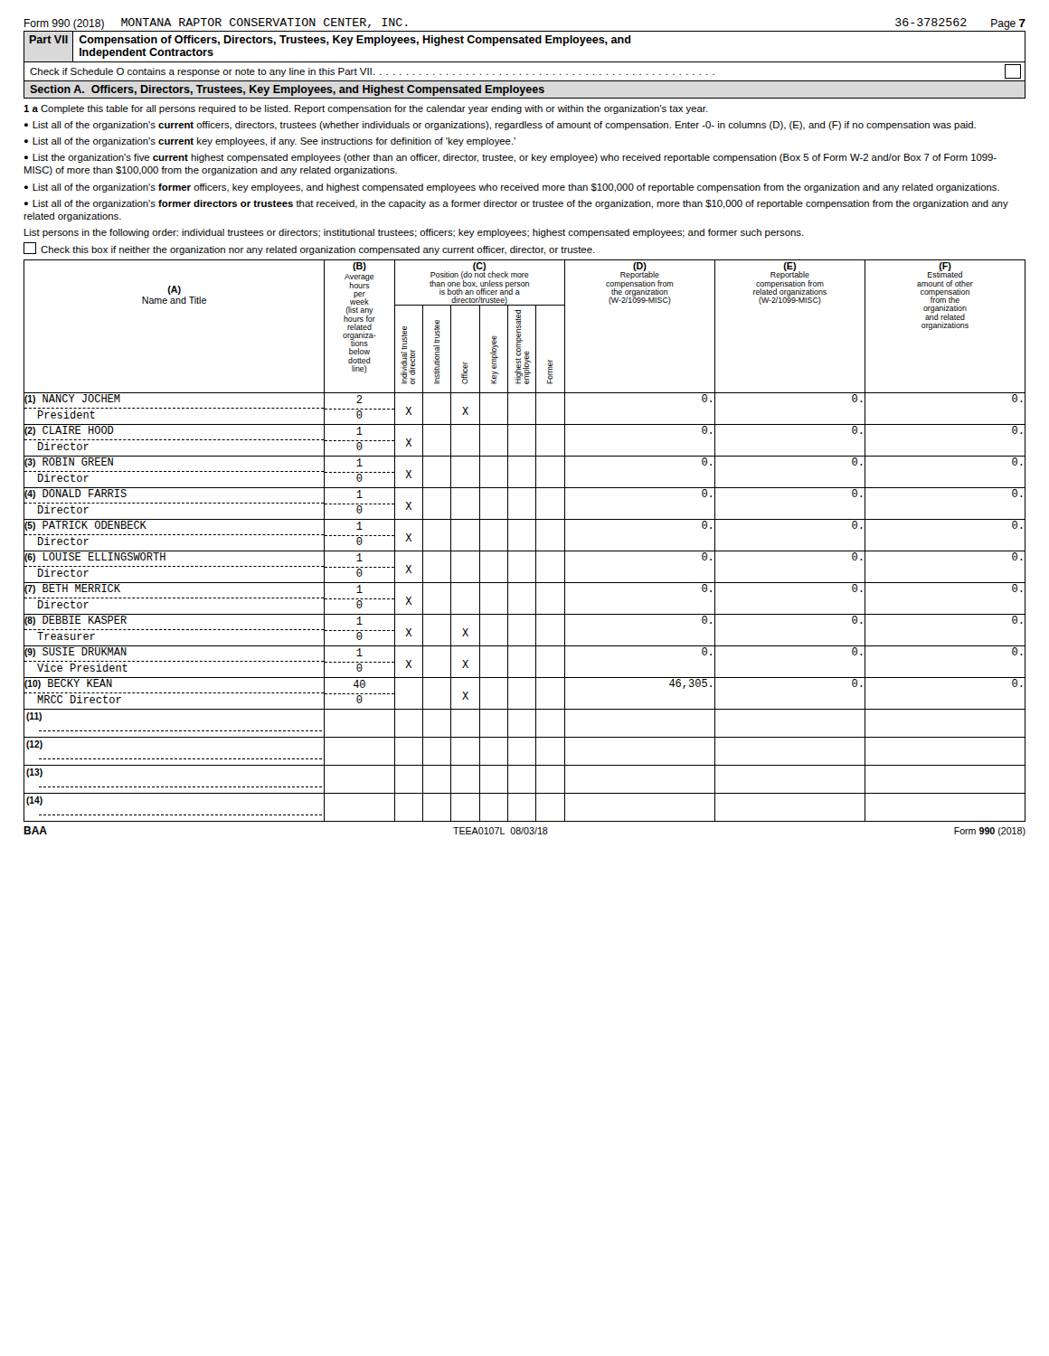Form 990 (2018)
MONTANA RAPTOR CONSERVATION CENTER, INC.
36-3782562
Page 7
Part VII
Compensation of Officers, Directors, Trustees, Key Employees, Highest Compensated Employees, and
Independent Contractors
Check if Schedule O contains a response or note to any line in this Part VII. . . . . . . . . . . . . . . . . . . . . . . . . . . . . . . . . . . . . . . . . . . . . . . . . . . .
Section A. Officers, Directors, Trustees, Key Employees, and Highest Compensated Employees
1 a Complete this table for all persons required to be listed. Report compensation for the calendar year ending with or within the organization's tax year.
List all of the organization's current officers, directors, trustees (whether individuals or organizations), regardless of amount of compensation. Enter -0- in columns (D), (E), and (F) if no compensation was paid.
List all of the organization's current key employees, if any. See instructions for definition of 'key employee.'
List the organization's five current highest compensated employees (other than an officer, director, trustee, or key employee) who received reportable compensation (Box 5 of Form W-2 and/or Box 7 of Form 1099-MISC) of more than $100,000 from the organization and any related organizations.
List all of the organization's former officers, key employees, and highest compensated employees who received more than $100,000 of reportable compensation from the organization and any related organizations.
List all of the organization's former directors or trustees that received, in the capacity as a former director or trustee of the organization, more than $10,000 of reportable compensation from the organization and any related organizations.
List persons in the following order: individual trustees or directors; institutional trustees; officers; key employees; highest compensated employees; and former such persons.
Check this box if neither the organization nor any related organization compensated any current officer, director, or trustee.
| (A) Name and Title | (B) Average hours per week (list any hours for related organiza- tions below dotted line) | (C) Position (do not check more than one box, unless person is both an officer and a director/trustee) | (D) Reportable compensation from the organization (W-2/1099-MISC) | (E) Reportable compensation from related organizations (W-2/1099-MISC) | (F) Estimated amount of other compensation from the organization and related organizations |
| Individual trustee or director Institutional trustee Officer Key employee Highest compensated employee Former |
| (1) NANCY JOCHEM President | 2 0 | X X | 0. | 0. | 0. |
| (2) CLAIRE HOOD Director | 1 0 | X | 0. | 0. | 0. |
| (3) ROBIN GREEN Director | 1 0 | X | 0. | 0. | 0. |
| (4) DONALD FARRIS Director | 1 0 | X | 0. | 0. | 0. |
| (5) PATRICK ODENBECK Director | 1 0 | X | 0. | 0. | 0. |
| (6) LOUISE ELLINGSWORTH Director | 1 0 | X | 0. | 0. | 0. |
| (7) BETH MERRICK Director | 1 0 | X | 0. | 0. | 0. |
| (8) DEBBIE KASPER Treasurer | 1 0 | X X | 0. | 0. | 0. |
| (9) SUSIE DRUKMAN Vice President | 1 0 | X X | 0. | 0. | 0. |
| (10) BECKY KEAN MRCC Director | 40 0 | X | 46,305. | 0. | 0. |
| (11) | | | | | |
| (12) | | | | | |
| (13) | | | | | |
| (14) | | | | | |
BAA
TEEA0107L 08/03/18
Form 990 (2018)